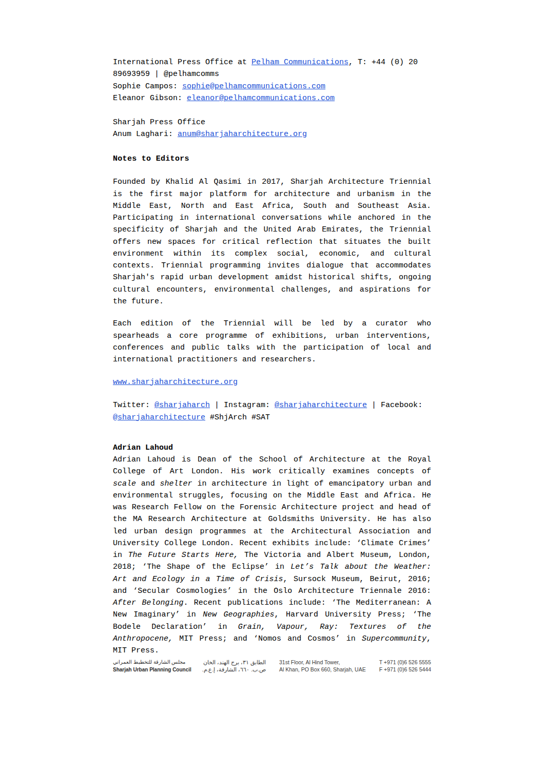International Press Office at Pelham Communications, T: +44 (0) 20 89693959 | @pelhamcomms
Sophie Campos: sophie@pelhamcommunications.com
Eleanor Gibson: eleanor@pelhamcommunications.com
Sharjah Press Office
Anum Laghari: anum@sharjaharchitecture.org
Notes to Editors
Founded by Khalid Al Qasimi in 2017, Sharjah Architecture Triennial is the first major platform for architecture and urbanism in the Middle East, North and East Africa, South and Southeast Asia. Participating in international conversations while anchored in the specificity of Sharjah and the United Arab Emirates, the Triennial offers new spaces for critical reflection that situates the built environment within its complex social, economic, and cultural contexts. Triennial programming invites dialogue that accommodates Sharjah's rapid urban development amidst historical shifts, ongoing cultural encounters, environmental challenges, and aspirations for the future.
Each edition of the Triennial will be led by a curator who spearheads a core programme of exhibitions, urban interventions, conferences and public talks with the participation of local and international practitioners and researchers.
www.sharjaharchitecture.org
Twitter: @sharjaharch | Instagram: @sharjaharchitecture | Facebook: @sharjaharchitecture #ShjArch #SAT
Adrian Lahoud
Adrian Lahoud is Dean of the School of Architecture at the Royal College of Art London. His work critically examines concepts of scale and shelter in architecture in light of emancipatory urban and environmental struggles, focusing on the Middle East and Africa. He was Research Fellow on the Forensic Architecture project and head of the MA Research Architecture at Goldsmiths University. He has also led urban design programmes at the Architectural Association and University College London. Recent exhibits include: ‘Climate Crimes’ in The Future Starts Here, The Victoria and Albert Museum, London, 2018; ‘The Shape of the Eclipse’ in Let’s Talk about the Weather: Art and Ecology in a Time of Crisis, Sursock Museum, Beirut, 2016; and ‘Secular Cosmologies’ in the Oslo Architecture Triennale 2016: After Belonging. Recent publications include: ‘The Mediterranean: A New Imaginary’ in New Geographies, Harvard University Press; ‘The Bodele Declaration’ in Grain, Vapour, Ray: Textures of the Anthropocene, MIT Press; and ‘Nomos and Cosmos’ in Supercommunity, MIT Press.
مجلس الشارقة للتخطيط العمراني Sharjah Urban Planning Council
الطابق ٣١، برج الهند، الخان
ص.ب. ٦٦٠، الشارقة، إ.ع.م.
31st Floor, Al Hind Tower,
Al Khan, PO Box 660, Sharjah, UAE
T +971 (0)6 526 5555
F +971 (0)6 526 5444